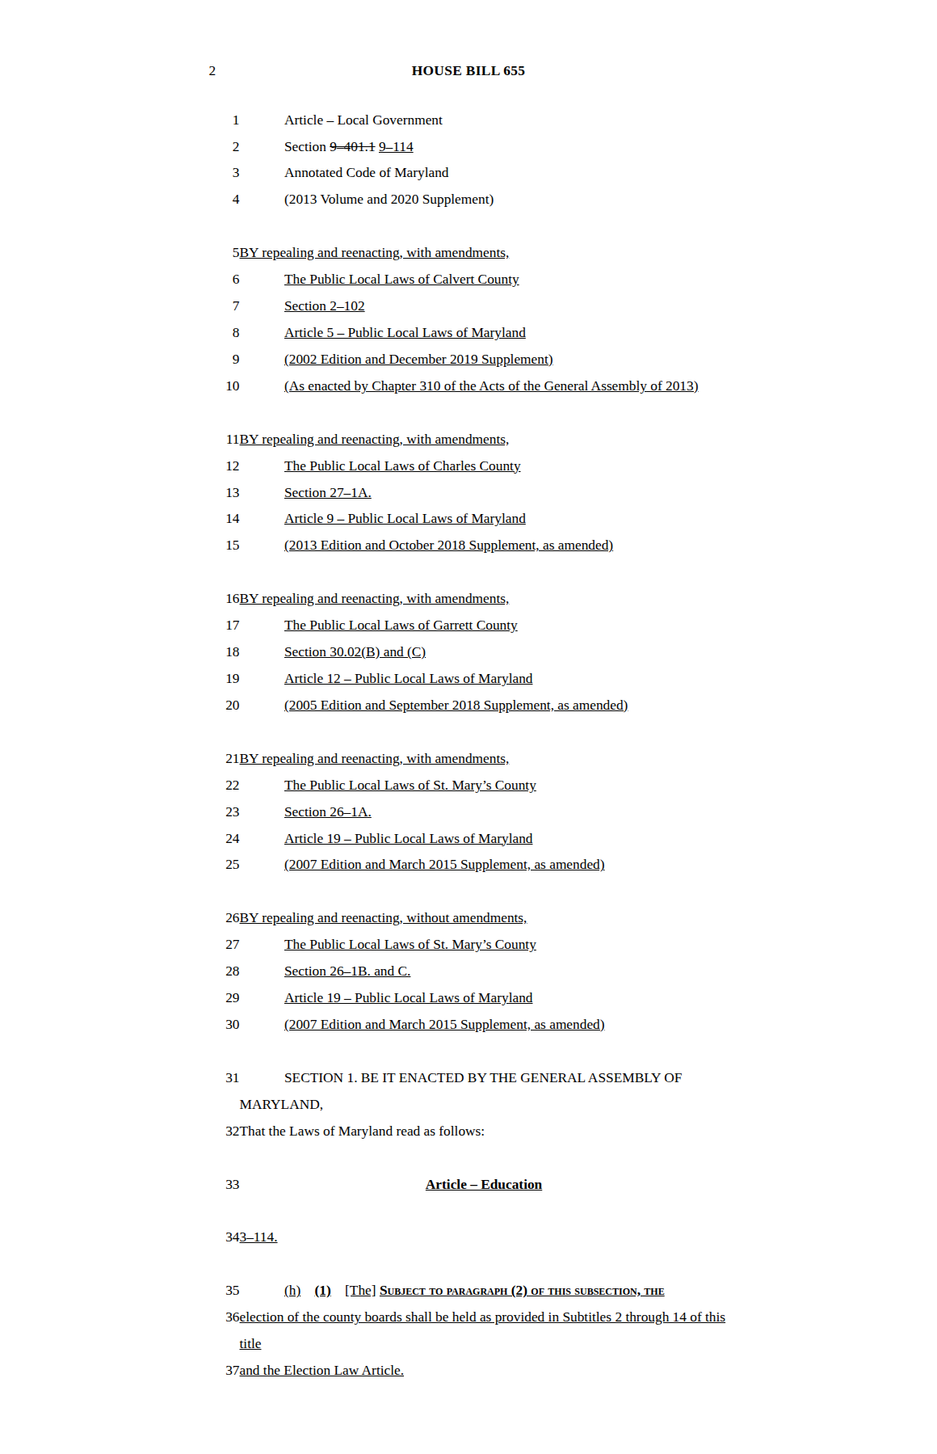2
HOUSE BILL 655
| 1 | Article – Local Government |
| 2 | Section 9–401.1 9–114 |
| 3 | Annotated Code of Maryland |
| 4 | (2013 Volume and 2020 Supplement) |
| 5 | BY repealing and reenacting, with amendments, |
| 6 | The Public Local Laws of Calvert County |
| 7 | Section 2–102 |
| 8 | Article 5 – Public Local Laws of Maryland |
| 9 | (2002 Edition and December 2019 Supplement) |
| 10 | (As enacted by Chapter 310 of the Acts of the General Assembly of 2013) |
| 11 | BY repealing and reenacting, with amendments, |
| 12 | The Public Local Laws of Charles County |
| 13 | Section 27–1A. |
| 14 | Article 9 – Public Local Laws of Maryland |
| 15 | (2013 Edition and October 2018 Supplement, as amended) |
| 16 | BY repealing and reenacting, with amendments, |
| 17 | The Public Local Laws of Garrett County |
| 18 | Section 30.02(B) and (C) |
| 19 | Article 12 – Public Local Laws of Maryland |
| 20 | (2005 Edition and September 2018 Supplement, as amended) |
| 21 | BY repealing and reenacting, with amendments, |
| 22 | The Public Local Laws of St. Mary’s County |
| 23 | Section 26–1A. |
| 24 | Article 19 – Public Local Laws of Maryland |
| 25 | (2007 Edition and March 2015 Supplement, as amended) |
| 26 | BY repealing and reenacting, without amendments, |
| 27 | The Public Local Laws of St. Mary’s County |
| 28 | Section 26–1B. and C. |
| 29 | Article 19 – Public Local Laws of Maryland |
| 30 | (2007 Edition and March 2015 Supplement, as amended) |
| 31 | SECTION 1. BE IT ENACTED BY THE GENERAL ASSEMBLY OF MARYLAND, |
| 32 | That the Laws of Maryland read as follows: |
| 33 | Article – Education |
| 34 | 3–114. |
| 35 | (h) (1) [The] Subject to paragraph (2) of this subsection, the |
| 36 | election of the county boards shall be held as provided in Subtitles 2 through 14 of this title |
| 37 | and the Election Law Article. |